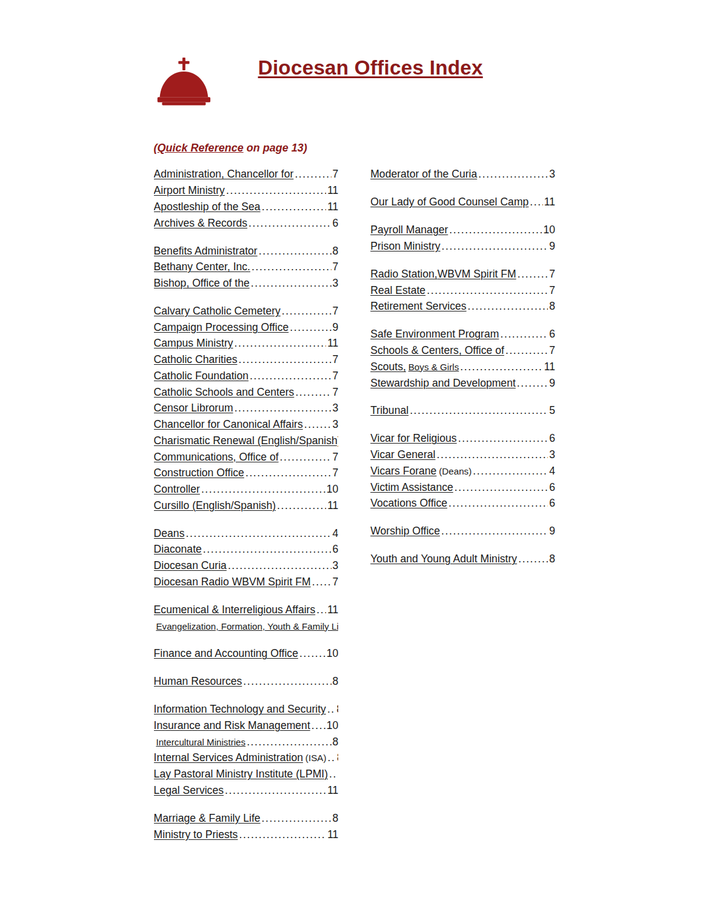Diocesan Offices Index
(Quick Reference on page 13)
Administration, Chancellor for.................... 7
Airport Ministry..................................... 11
Apostleship of the Sea........................... 11
Archives & Records................................ 6
Benefits Administrator............................ 8
Bethany Center, Inc............................... 7
Bishop, Office of the.............................. 3
Calvary Catholic Cemetery........................ 7
Campaign Processing Office..................... 9
Campus Ministry................................... 11
Catholic Charities.................................. 7
Catholic Foundation.............................. 7
Catholic Schools and Centers..................... 7
Censor Librorum................................... 3
Chancellor for Canonical Affairs.................. 3
Charismatic Renewal (English/Spanish)....... 11
Communications, Office of........................ 7
Construction Office............................... 7
Controller......................................... 10
Cursillo (English/Spanish)....................... 11
Deans............................................... 4
Diaconate.......................................... 6
Diocesan Curia..................................... 3
Diocesan Radio WBVM Spirit FM.................. 7
Ecumenical & Interreligious Affairs............. 11
Evangelization, Formation, Youth & Family Life.... 8
Finance and Accounting Office................. 10
Human Resources................................... 8
Information Technology and Security........... 8
Insurance and Risk Management................ 10
Intercultural Ministries............................. 8
Internal Services Administration(ISA)........... 8
Lay Pastoral Ministry Institute (LPMI)........... 8
Legal Services...................................... 11
Marriage & Family Life............................. 8
Ministry to Priests.................................. 11
Moderator of the Curia............................. 3
Our Lady of Good Counsel Camp............... 11
Payroll Manager.................................... 10
Prison Ministry....................................... 9
Radio Station, WBVM Spirit FM................... 7
Real Estate.......................................... 7
Retirement Services............................... 8
Safe Environment Program........................ 6
Schools & Centers, Office of................................. 7
Scouts, Boys & Girls............................... 11
Stewardship and Development................... 9
Tribunal............................................. 5
Vicar for Religious................................... 6
Vicar General........................................ 3
Vicars Forane (Deans).............................. 4
Victim Assistance................................... 6
Vocations Office.................................... 6
Worship Office...................................... 9
Youth and Young Adult Ministry.................. 8